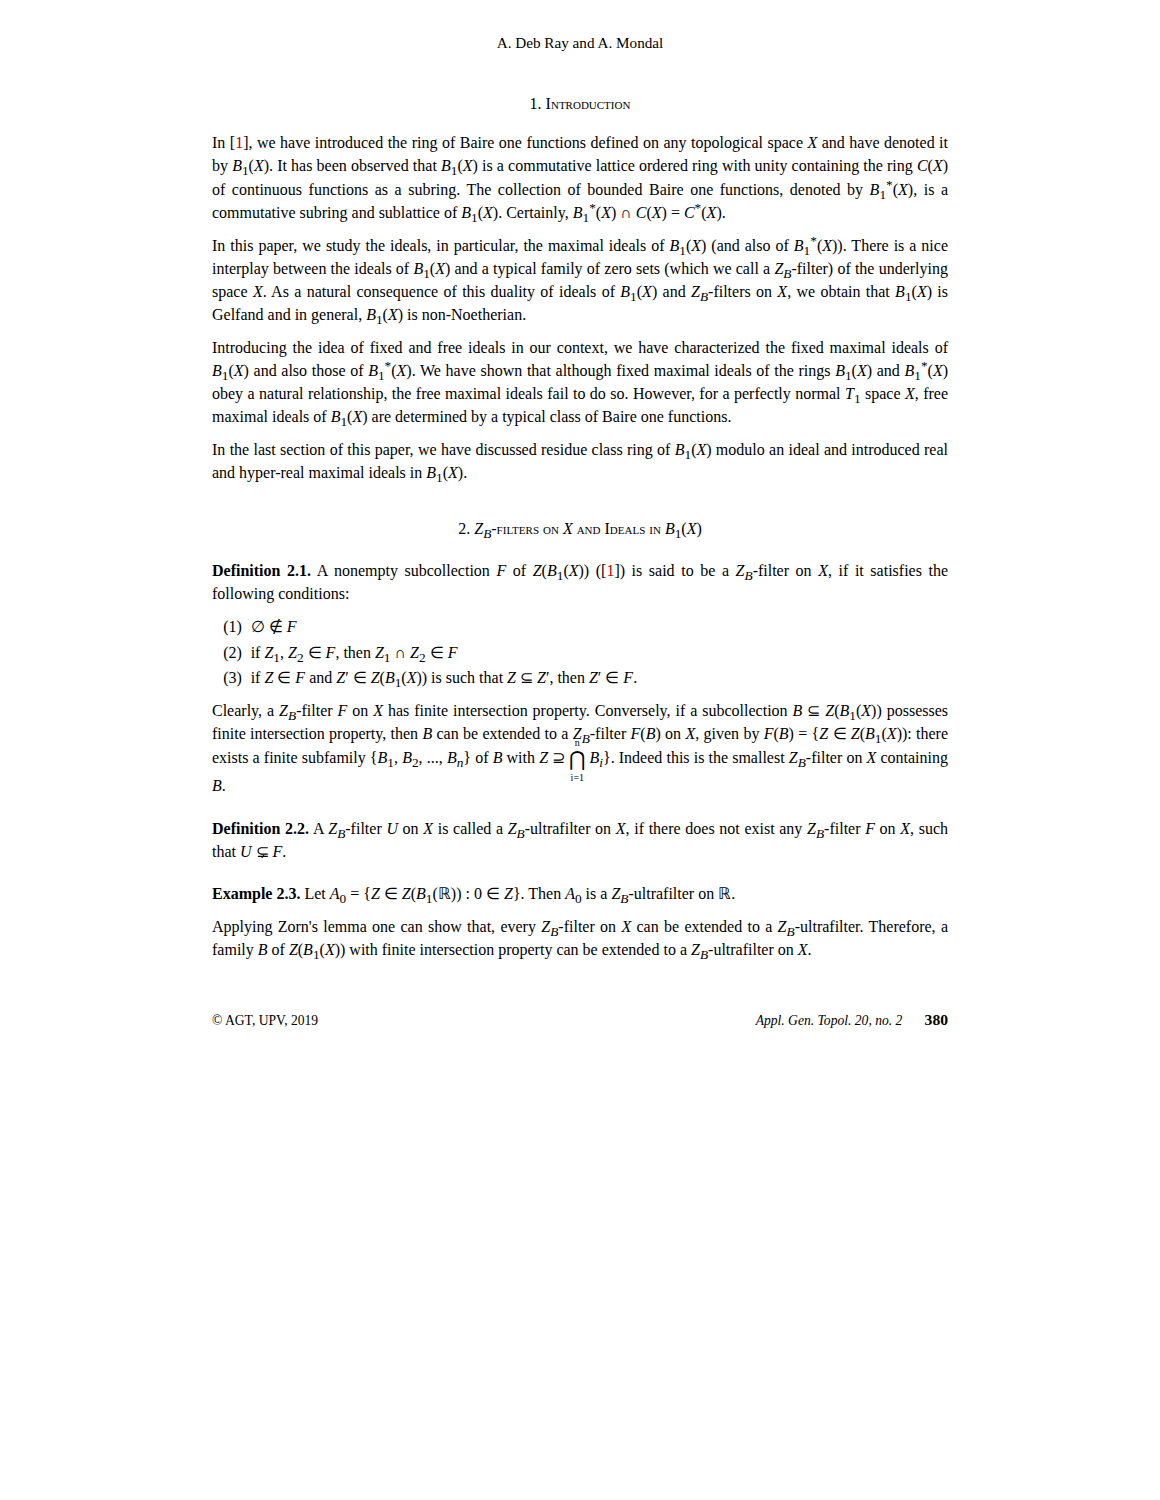A. Deb Ray and A. Mondal
1. Introduction
In [1], we have introduced the ring of Baire one functions defined on any topological space X and have denoted it by B1(X). It has been observed that B1(X) is a commutative lattice ordered ring with unity containing the ring C(X) of continuous functions as a subring. The collection of bounded Baire one functions, denoted by B1*(X), is a commutative subring and sublattice of B1(X). Certainly, B1*(X) ∩ C(X) = C*(X).
In this paper, we study the ideals, in particular, the maximal ideals of B1(X) (and also of B1*(X)). There is a nice interplay between the ideals of B1(X) and a typical family of zero sets (which we call a ZB-filter) of the underlying space X. As a natural consequence of this duality of ideals of B1(X) and ZB-filters on X, we obtain that B1(X) is Gelfand and in general, B1(X) is non-Noetherian.
Introducing the idea of fixed and free ideals in our context, we have characterized the fixed maximal ideals of B1(X) and also those of B1*(X). We have shown that although fixed maximal ideals of the rings B1(X) and B1*(X) obey a natural relationship, the free maximal ideals fail to do so. However, for a perfectly normal T1 space X, free maximal ideals of B1(X) are determined by a typical class of Baire one functions.
In the last section of this paper, we have discussed residue class ring of B1(X) modulo an ideal and introduced real and hyper-real maximal ideals in B1(X).
2. ZB-filters on X and Ideals in B1(X)
Definition 2.1. A nonempty subcollection F of Z(B1(X)) ([1]) is said to be a ZB-filter on X, if it satisfies the following conditions:
∅ ∉ F
if Z1, Z2 ∈ F, then Z1 ∩ Z2 ∈ F
if Z ∈ F and Z′ ∈ Z(B1(X)) is such that Z ⊆ Z′, then Z′ ∈ F.
Clearly, a ZB-filter F on X has finite intersection property. Conversely, if a subcollection B ⊆ Z(B1(X)) possesses finite intersection property, then B can be extended to a ZB-filter F(B) on X, given by F(B) = {Z ∈ Z(B1(X)): there exists a finite subfamily {B1, B2, ..., Bn} of B with Z ⊇ n⋂i=1 Bi}. Indeed this is the smallest ZB-filter on X containing B.
Definition 2.2. A ZB-filter U on X is called a ZB-ultrafilter on X, if there does not exist any ZB-filter F on X, such that U ⊊ F.
Example 2.3. Let A0 = {Z ∈ Z(B1(ℝ)) : 0 ∈ Z}. Then A0 is a ZB-ultrafilter on ℝ.
Applying Zorn's lemma one can show that, every ZB-filter on X can be extended to a ZB-ultrafilter. Therefore, a family B of Z(B1(X)) with finite intersection property can be extended to a ZB-ultrafilter on X.
© AGT, UPV, 2019
Appl. Gen. Topol. 20, no. 2 380